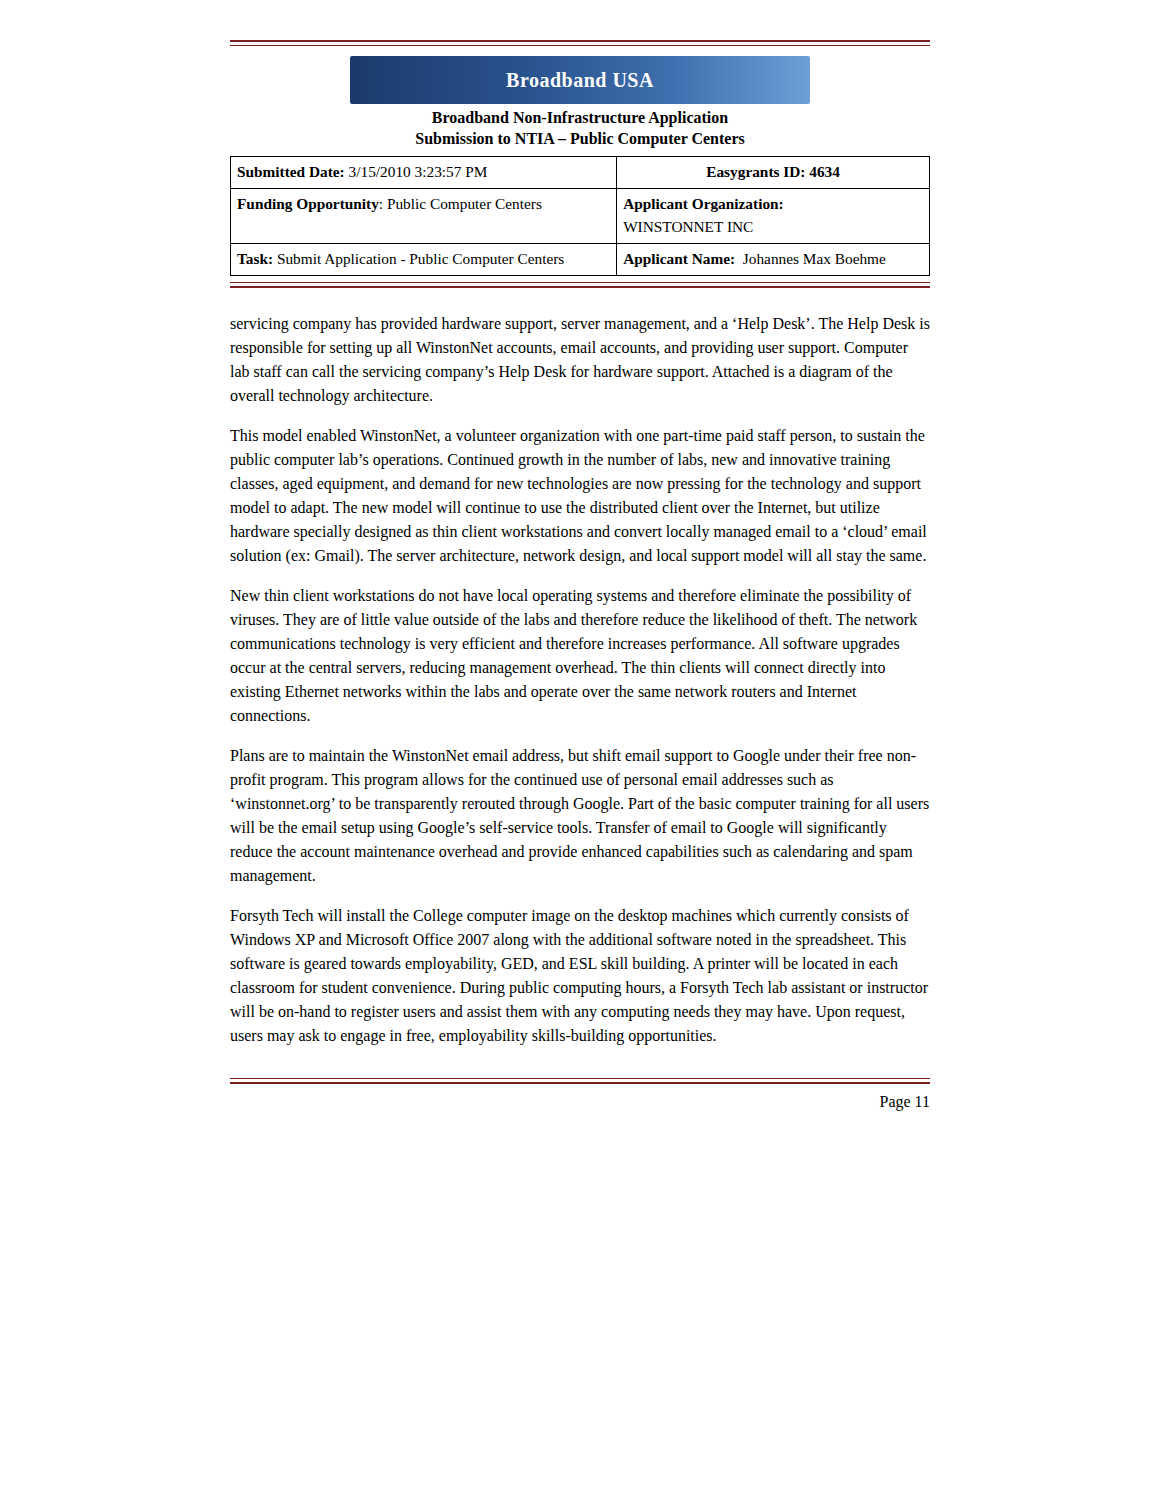Broadband USA
Broadband Non-Infrastructure Application
Submission to NTIA – Public Computer Centers
| Submitted Date: 3/15/2010 3:23:57 PM | Easygrants ID: 4634 |
| Funding Opportunity : Public Computer Centers | Applicant Organization: WINSTONNET INC |
| Task: Submit Application - Public Computer Centers | Applicant Name: Johannes Max Boehme |
servicing company has provided hardware support, server management, and a ‘Help Desk’. The Help Desk is responsible for setting up all WinstonNet accounts, email accounts, and providing user support. Computer lab staff can call the servicing company’s Help Desk for hardware support. Attached is a diagram of the overall technology architecture.
This model enabled WinstonNet, a volunteer organization with one part-time paid staff person, to sustain the public computer lab’s operations. Continued growth in the number of labs, new and innovative training classes, aged equipment, and demand for new technologies are now pressing for the technology and support model to adapt. The new model will continue to use the distributed client over the Internet, but utilize hardware specially designed as thin client workstations and convert locally managed email to a ‘cloud’ email solution (ex: Gmail). The server architecture, network design, and local support model will all stay the same.
New thin client workstations do not have local operating systems and therefore eliminate the possibility of viruses. They are of little value outside of the labs and therefore reduce the likelihood of theft. The network communications technology is very efficient and therefore increases performance. All software upgrades occur at the central servers, reducing management overhead. The thin clients will connect directly into existing Ethernet networks within the labs and operate over the same network routers and Internet connections.
Plans are to maintain the WinstonNet email address, but shift email support to Google under their free non-profit program. This program allows for the continued use of personal email addresses such as ‘winstonnet.org’ to be transparently rerouted through Google. Part of the basic computer training for all users will be the email setup using Google’s self-service tools. Transfer of email to Google will significantly reduce the account maintenance overhead and provide enhanced capabilities such as calendaring and spam management.
Forsyth Tech will install the College computer image on the desktop machines which currently consists of Windows XP and Microsoft Office 2007 along with the additional software noted in the spreadsheet. This software is geared towards employability, GED, and ESL skill building. A printer will be located in each classroom for student convenience. During public computing hours, a Forsyth Tech lab assistant or instructor will be on-hand to register users and assist them with any computing needs they may have. Upon request, users may ask to engage in free, employability skills-building opportunities.
Page 11